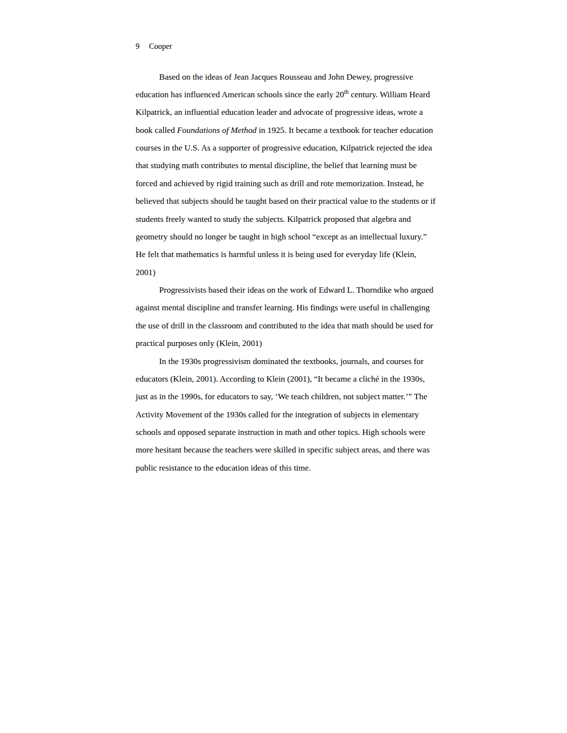9 Cooper
Based on the ideas of Jean Jacques Rousseau and John Dewey, progressive education has influenced American schools since the early 20th century. William Heard Kilpatrick, an influential education leader and advocate of progressive ideas, wrote a book called Foundations of Method in 1925. It became a textbook for teacher education courses in the U.S. As a supporter of progressive education, Kilpatrick rejected the idea that studying math contributes to mental discipline, the belief that learning must be forced and achieved by rigid training such as drill and rote memorization. Instead, he believed that subjects should be taught based on their practical value to the students or if students freely wanted to study the subjects. Kilpatrick proposed that algebra and geometry should no longer be taught in high school “except as an intellectual luxury.” He felt that mathematics is harmful unless it is being used for everyday life (Klein, 2001)
Progressivists based their ideas on the work of Edward L. Thorndike who argued against mental discipline and transfer learning. His findings were useful in challenging the use of drill in the classroom and contributed to the idea that math should be used for practical purposes only (Klein, 2001)
In the 1930s progressivism dominated the textbooks, journals, and courses for educators (Klein, 2001). According to Klein (2001), “It became a cliché in the 1930s, just as in the 1990s, for educators to say, ‘We teach children, not subject matter.’” The Activity Movement of the 1930s called for the integration of subjects in elementary schools and opposed separate instruction in math and other topics. High schools were more hesitant because the teachers were skilled in specific subject areas, and there was public resistance to the education ideas of this time.